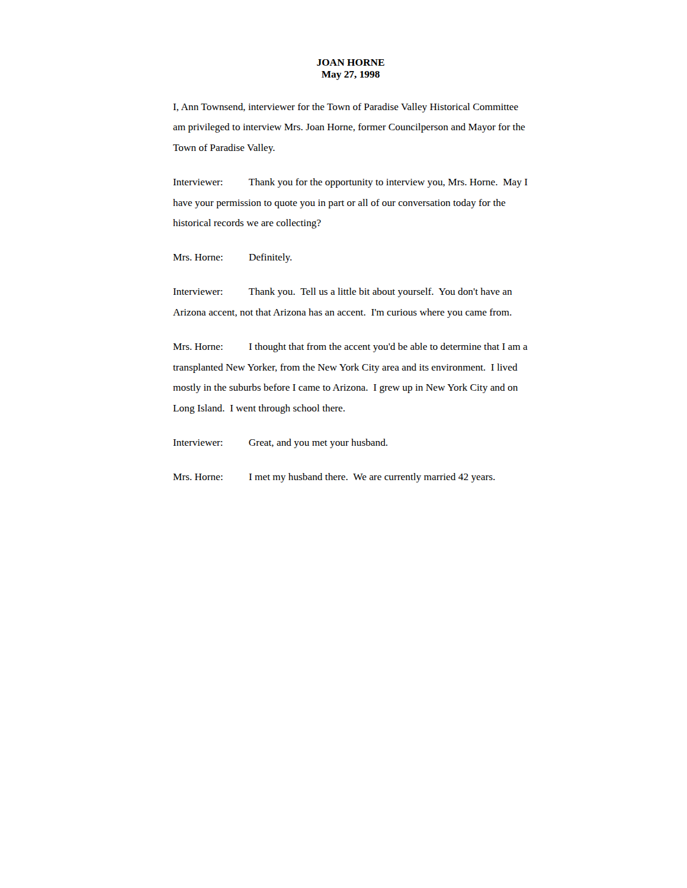JOAN HORNE May 27, 1998
I, Ann Townsend, interviewer for the Town of Paradise Valley Historical Committee am privileged to interview Mrs. Joan Horne, former Councilperson and Mayor for the Town of Paradise Valley.
Interviewer: Thank you for the opportunity to interview you, Mrs. Horne. May I have your permission to quote you in part or all of our conversation today for the historical records we are collecting?
Mrs. Horne: Definitely.
Interviewer: Thank you. Tell us a little bit about yourself. You don't have an Arizona accent, not that Arizona has an accent. I'm curious where you came from.
Mrs. Horne: I thought that from the accent you'd be able to determine that I am a transplanted New Yorker, from the New York City area and its environment. I lived mostly in the suburbs before I came to Arizona. I grew up in New York City and on Long Island. I went through school there.
Interviewer: Great, and you met your husband.
Mrs. Horne: I met my husband there. We are currently married 42 years.